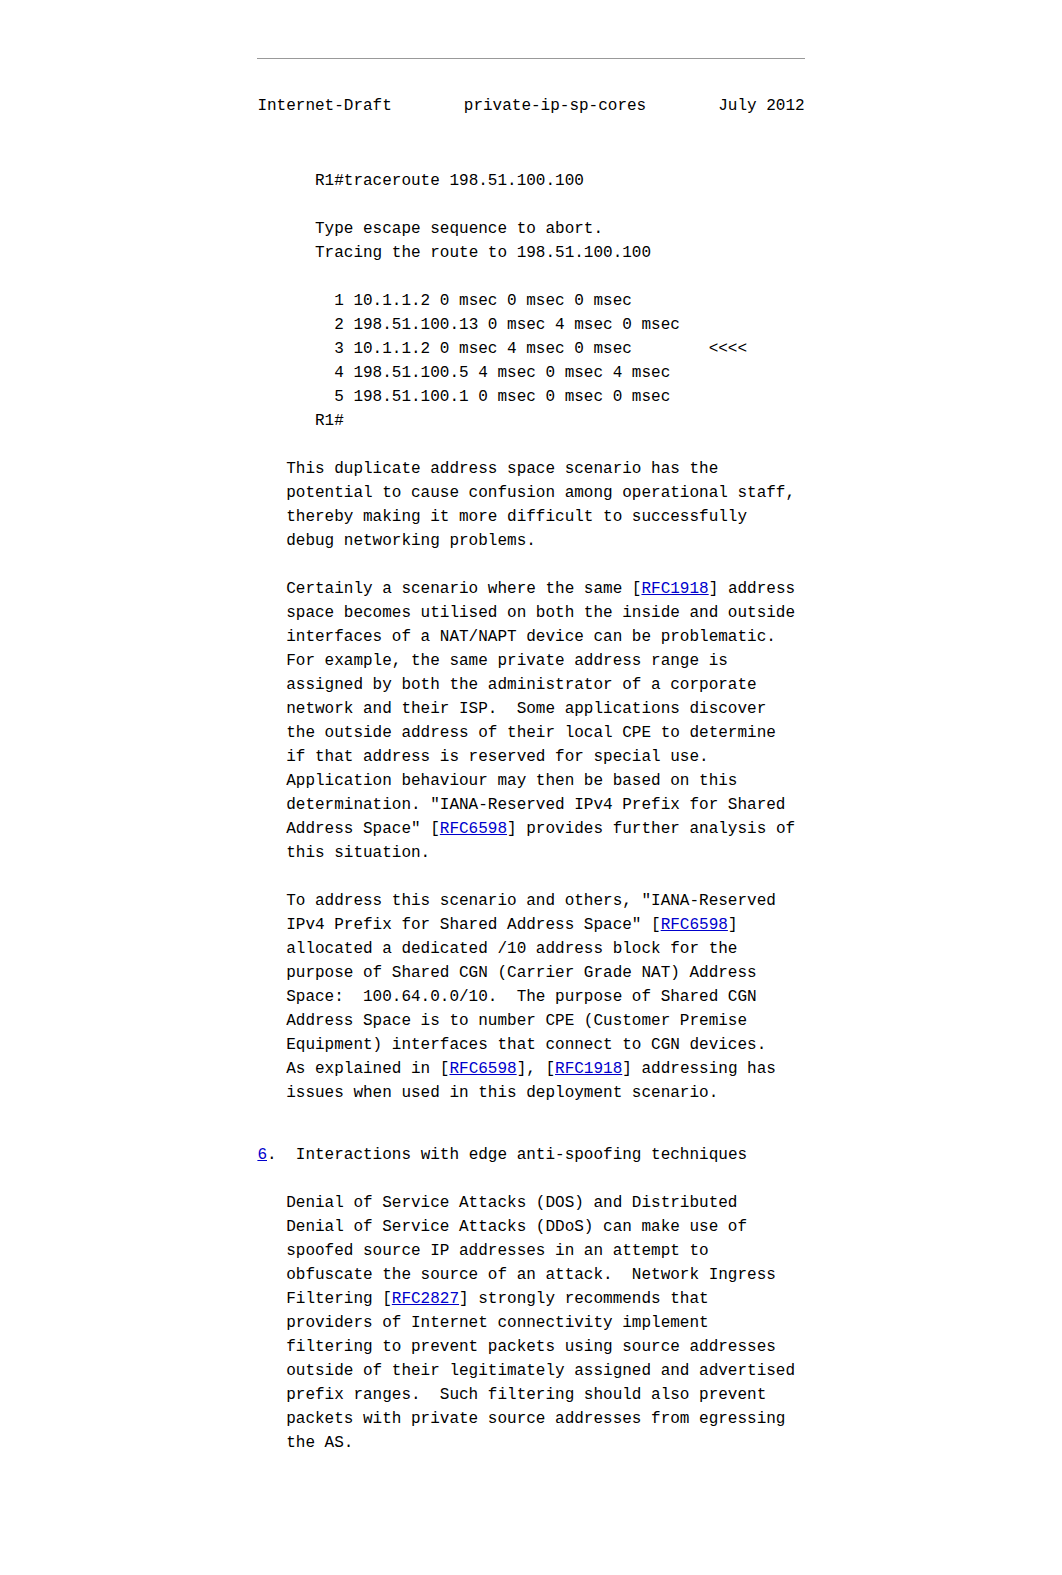Internet-Draft private-ip-sp-cores July 2012
   R1#traceroute 198.51.100.100

   Type escape sequence to abort.
   Tracing the route to 198.51.100.100

     1 10.1.1.2 0 msec 0 msec 0 msec
     2 198.51.100.13 0 msec 4 msec 0 msec
     3 10.1.1.2 0 msec 4 msec 0 msec        <<<<
     4 198.51.100.5 4 msec 0 msec 4 msec
     5 198.51.100.1 0 msec 0 msec 0 msec
   R1#
This duplicate address space scenario has the potential to cause confusion among operational staff, thereby making it more difficult to successfully debug networking problems.
Certainly a scenario where the same [RFC1918] address space becomes utilised on both the inside and outside interfaces of a NAT/NAPT device can be problematic. For example, the same private address range is assigned by both the administrator of a corporate network and their ISP. Some applications discover the outside address of their local CPE to determine if that address is reserved for special use. Application behaviour may then be based on this determination. "IANA-Reserved IPv4 Prefix for Shared Address Space" [RFC6598] provides further analysis of this situation.
To address this scenario and others, "IANA-Reserved IPv4 Prefix for Shared Address Space" [RFC6598] allocated a dedicated /10 address block for the purpose of Shared CGN (Carrier Grade NAT) Address Space: 100.64.0.0/10. The purpose of Shared CGN Address Space is to number CPE (Customer Premise Equipment) interfaces that connect to CGN devices. As explained in [RFC6598], [RFC1918] addressing has issues when used in this deployment scenario.
6. Interactions with edge anti-spoofing techniques
Denial of Service Attacks (DOS) and Distributed Denial of Service Attacks (DDoS) can make use of spoofed source IP addresses in an attempt to obfuscate the source of an attack. Network Ingress Filtering [RFC2827] strongly recommends that providers of Internet connectivity implement filtering to prevent packets using source addresses outside of their legitimately assigned and advertised prefix ranges. Such filtering should also prevent packets with private source addresses from egressing the AS.